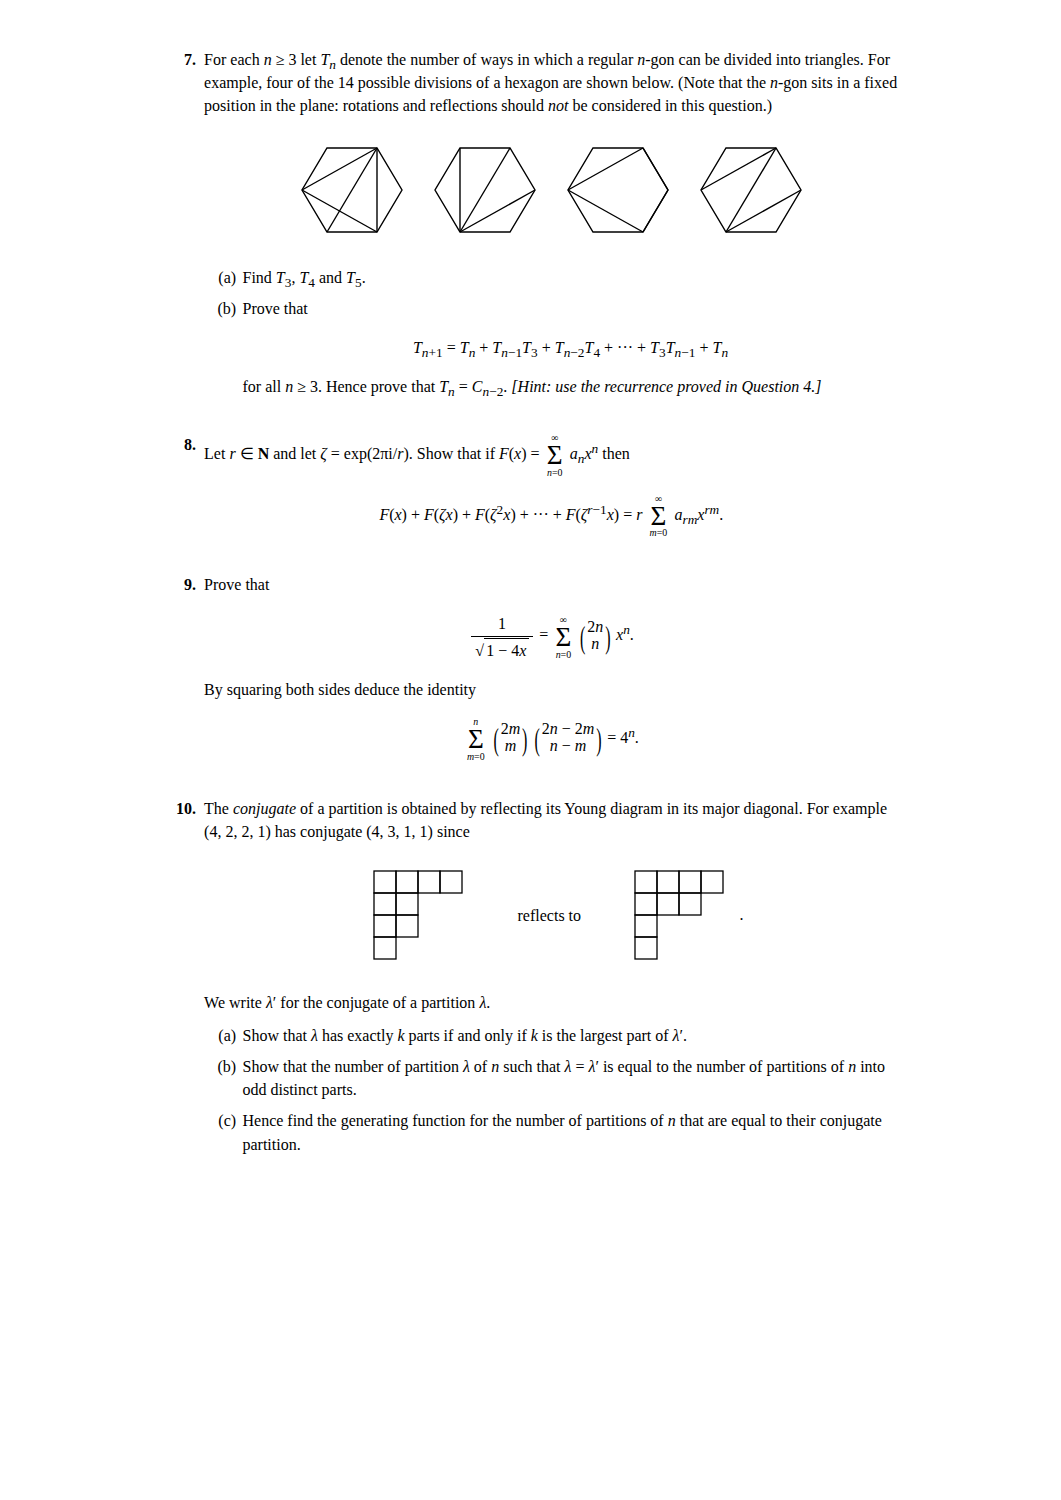7. For each n ≥ 3 let Tn denote the number of ways in which a regular n-gon can be divided into triangles. For example, four of the 14 possible divisions of a hexagon are shown below. (Note that the n-gon sits in a fixed position in the plane: rotations and reflections should not be considered in this question.)
(a) Find T3, T4 and T5.
(b) Prove that
Tn+1 = Tn + Tn−1T3 + Tn−2T4 + ··· + T3Tn−1 + Tn
for all n ≥ 3. Hence prove that Tn = Cn−2. [Hint: use the recurrence proved in Question 4.]
8. Let r ∈ N and let ζ = exp(2πi/r). Show that if F(x) = ∞Σn=0 anxn then
F(x) + F(ζx) + F(ζ2x) + ··· + F(ζr−1x) = r ∞Σm=0 armxrm.
9. Prove that
1 √1 − 4x = ∞Σn=0 (2n
n) xn.
By squaring both sides deduce the identity
nΣm=0 (2m
m) (2n − 2m
n − m) = 4n.
10. The conjugate of a partition is obtained by reflecting its Young diagram in its major diagonal. For example (4, 2, 2, 1) has conjugate (4, 3, 1, 1) since
reflects to .
We write λ′ for the conjugate of a partition λ.
(a) Show that λ has exactly k parts if and only if k is the largest part of λ′.
(b) Show that the number of partition λ of n such that λ = λ′ is equal to the number of partitions of n into odd distinct parts.
(c) Hence find the generating function for the number of partitions of n that are equal to their conjugate partition.